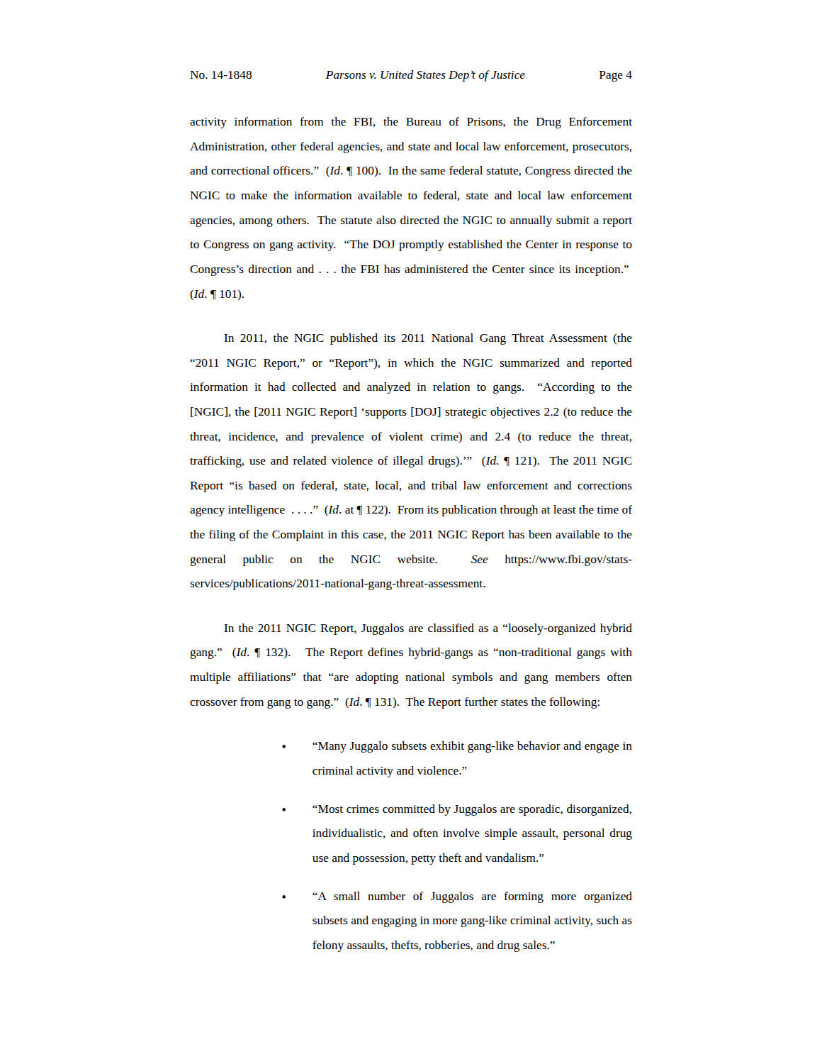No. 14-1848
Parsons v. United States Dep’t of Justice
Page 4
activity information from the FBI, the Bureau of Prisons, the Drug Enforcement Administration, other federal agencies, and state and local law enforcement, prosecutors, and correctional officers.” (Id. ¶ 100). In the same federal statute, Congress directed the NGIC to make the information available to federal, state and local law enforcement agencies, among others. The statute also directed the NGIC to annually submit a report to Congress on gang activity. “The DOJ promptly established the Center in response to Congress’s direction and . . . the FBI has administered the Center since its inception.” (Id. ¶ 101).
In 2011, the NGIC published its 2011 National Gang Threat Assessment (the “2011 NGIC Report,” or “Report”), in which the NGIC summarized and reported information it had collected and analyzed in relation to gangs. “According to the [NGIC], the [2011 NGIC Report] ‘supports [DOJ] strategic objectives 2.2 (to reduce the threat, incidence, and prevalence of violent crime) and 2.4 (to reduce the threat, trafficking, use and related violence of illegal drugs).’” (Id. ¶ 121). The 2011 NGIC Report “is based on federal, state, local, and tribal law enforcement and corrections agency intelligence . . . .” (Id. at ¶ 122). From its publication through at least the time of the filing of the Complaint in this case, the 2011 NGIC Report has been available to the general public on the NGIC website. See https://www.fbi.gov/stats-services/publications/2011-national-gang-threat-assessment.
In the 2011 NGIC Report, Juggalos are classified as a “loosely-organized hybrid gang.” (Id. ¶ 132). The Report defines hybrid-gangs as “non-traditional gangs with multiple affiliations” that “are adopting national symbols and gang members often crossover from gang to gang.” (Id. ¶ 131). The Report further states the following:
“Many Juggalo subsets exhibit gang-like behavior and engage in criminal activity and violence.”
“Most crimes committed by Juggalos are sporadic, disorganized, individualistic, and often involve simple assault, personal drug use and possession, petty theft and vandalism.”
“A small number of Juggalos are forming more organized subsets and engaging in more gang-like criminal activity, such as felony assaults, thefts, robberies, and drug sales.”